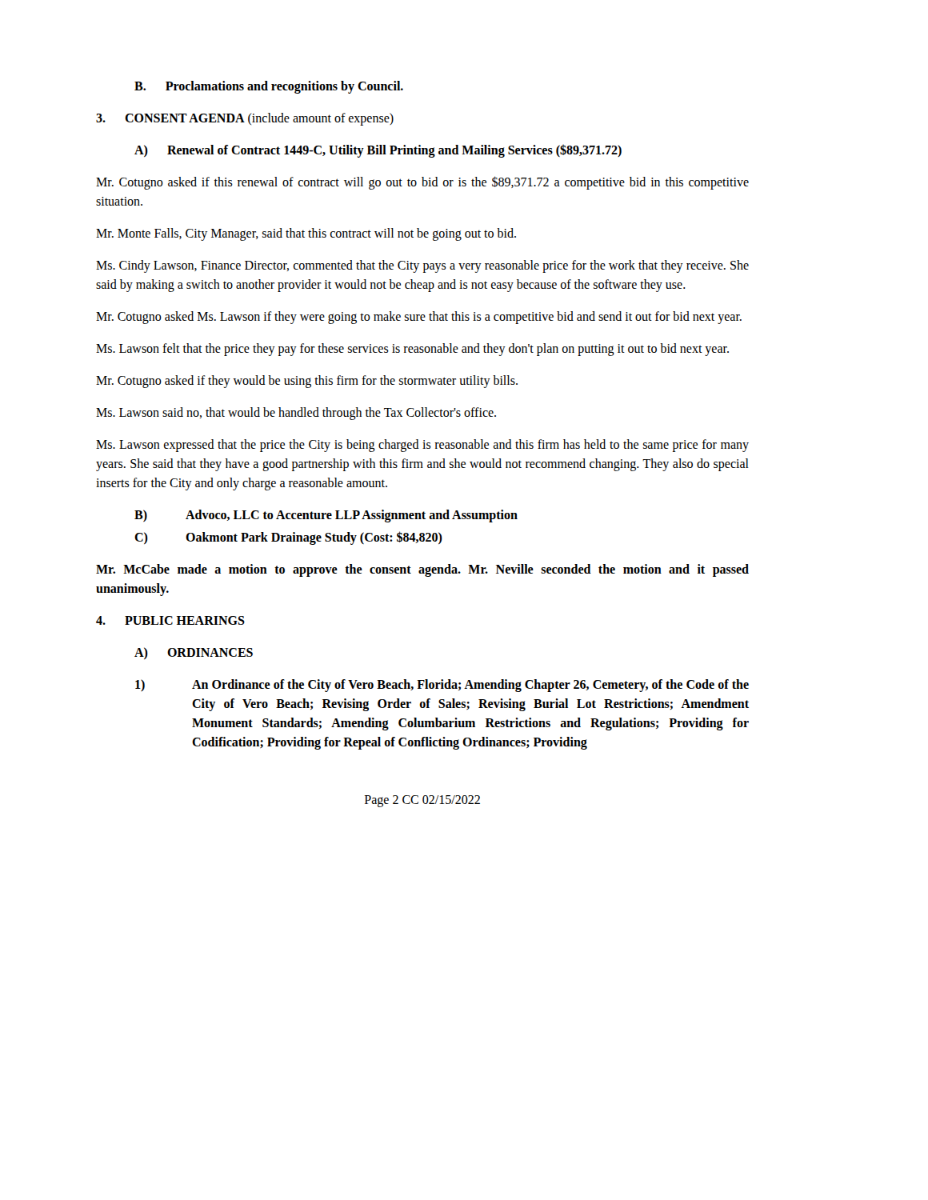B.
Proclamations and recognitions by Council.
3.
CONSENT AGENDA (include amount of expense)
A)
Renewal of Contract 1449-C, Utility Bill Printing and Mailing Services ($89,371.72)
Mr. Cotugno asked if this renewal of contract will go out to bid or is the $89,371.72 a competitive bid in this competitive situation.
Mr. Monte Falls, City Manager, said that this contract will not be going out to bid.
Ms. Cindy Lawson, Finance Director, commented that the City pays a very reasonable price for the work that they receive. She said by making a switch to another provider it would not be cheap and is not easy because of the software they use.
Mr. Cotugno asked Ms. Lawson if they were going to make sure that this is a competitive bid and send it out for bid next year.
Ms. Lawson felt that the price they pay for these services is reasonable and they don't plan on putting it out to bid next year.
Mr. Cotugno asked if they would be using this firm for the stormwater utility bills.
Ms. Lawson said no, that would be handled through the Tax Collector's office.
Ms. Lawson expressed that the price the City is being charged is reasonable and this firm has held to the same price for many years. She said that they have a good partnership with this firm and she would not recommend changing. They also do special inserts for the City and only charge a reasonable amount.
B)
Advoco, LLC to Accenture LLP Assignment and Assumption
C)
Oakmont Park Drainage Study (Cost: $84,820)
Mr. McCabe made a motion to approve the consent agenda. Mr. Neville seconded the motion and it passed unanimously.
4.
PUBLIC HEARINGS
A)
ORDINANCES
1)
An Ordinance of the City of Vero Beach, Florida; Amending Chapter 26, Cemetery, of the Code of the City of Vero Beach; Revising Order of Sales; Revising Burial Lot Restrictions; Amendment Monument Standards; Amending Columbarium Restrictions and Regulations; Providing for Codification; Providing for Repeal of Conflicting Ordinances; Providing
Page 2 CC 02/15/2022